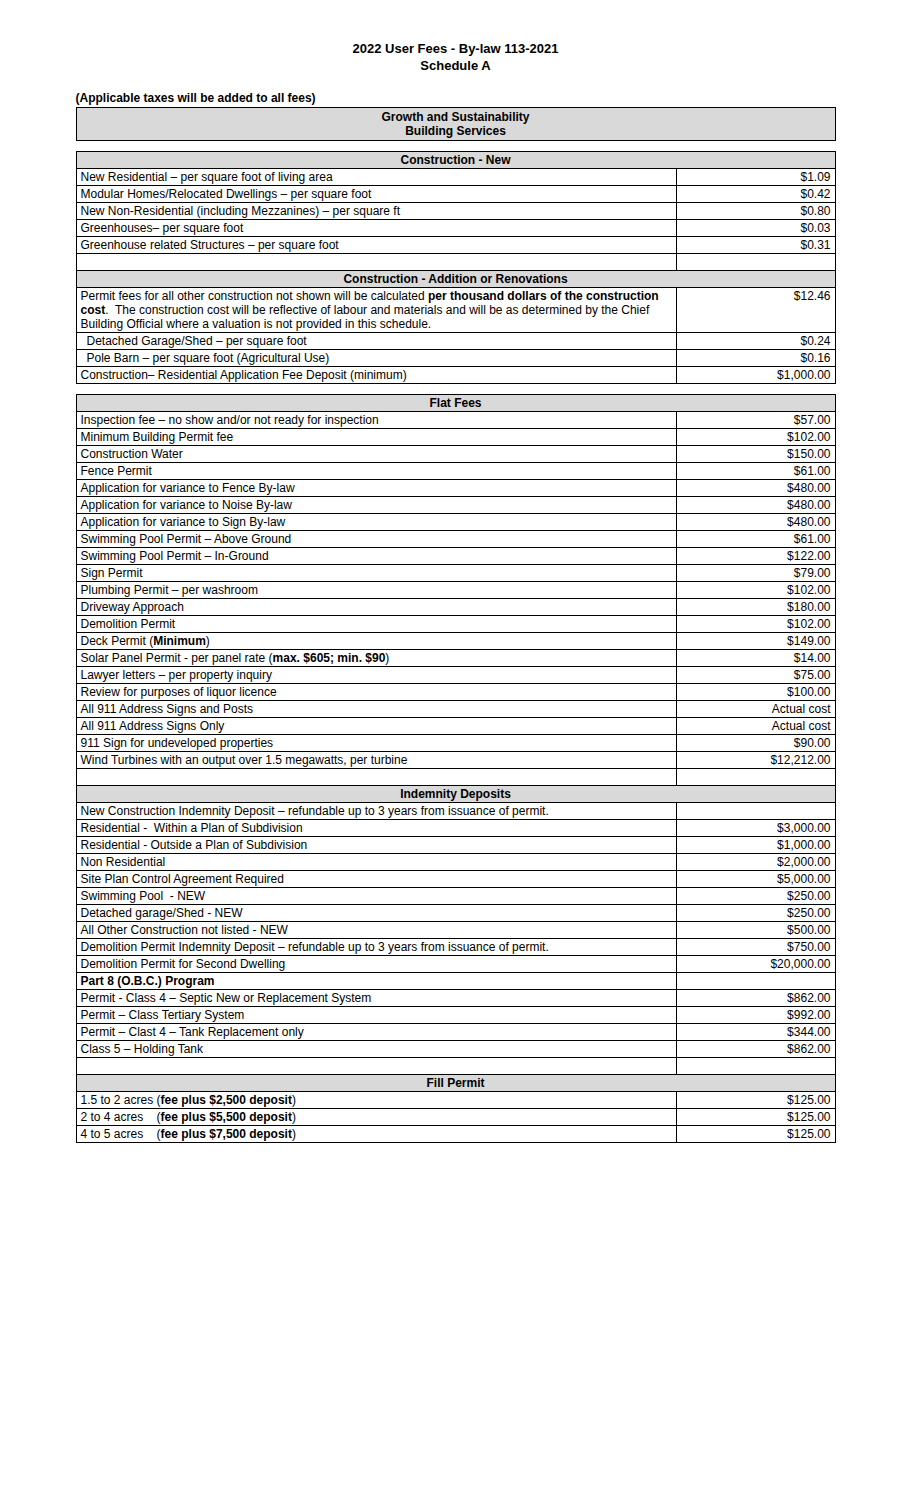2022 User Fees - By-law 113-2021
Schedule A
(Applicable taxes will be added to all fees)
| Growth and Sustainability Building Services |
| Construction - New |
| New Residential – per square foot of living area | $1.09 |
| Modular Homes/Relocated Dwellings – per square foot | $0.42 |
| New Non-Residential (including Mezzanines) – per square ft | $0.80 |
| Greenhouses– per square foot | $0.03 |
| Greenhouse related Structures – per square foot | $0.31 |
| Construction - Addition or Renovations |
| Permit fees for all other construction not shown will be calculated per thousand dollars of the construction cost . The construction cost will be reflective of labour and materials and will be as determined by the Chief Building Official where a valuation is not provided in this schedule. | $12.46 |
| Detached Garage/Shed – per square foot | $0.24 |
| Pole Barn – per square foot (Agricultural Use) | $0.16 |
| Construction– Residential Application Fee Deposit (minimum) | $1,000.00 |
| Flat Fees |
| Inspection fee – no show and/or not ready for inspection | $57.00 |
| Minimum Building Permit fee | $102.00 |
| Construction Water | $150.00 |
| Fence Permit | $61.00 |
| Application for variance to Fence By-law | $480.00 |
| Application for variance to Noise By-law | $480.00 |
| Application for variance to Sign By-law | $480.00 |
| Swimming Pool Permit – Above Ground | $61.00 |
| Swimming Pool Permit – In-Ground | $122.00 |
| Sign Permit | $79.00 |
| Plumbing Permit – per washroom | $102.00 |
| Driveway Approach | $180.00 |
| Demolition Permit | $102.00 |
| Deck Permit ( Minimum ) | $149.00 |
| Solar Panel Permit - per panel rate ( max. $605; min. $90 ) | $14.00 |
| Lawyer letters – per property inquiry | $75.00 |
| Review for purposes of liquor licence | $100.00 |
| All 911 Address Signs and Posts | Actual cost |
| All 911 Address Signs Only | Actual cost |
| 911 Sign for undeveloped properties | $90.00 |
| Wind Turbines with an output over 1.5 megawatts, per turbine | $12,212.00 |
| Indemnity Deposits |
| New Construction Indemnity Deposit – refundable up to 3 years from issuance of permit. | |
| Residential - Within a Plan of Subdivision | $3,000.00 |
| Residential - Outside a Plan of Subdivision | $1,000.00 |
| Non Residential | $2,000.00 |
| Site Plan Control Agreement Required | $5,000.00 |
| Swimming Pool - NEW | $250.00 |
| Detached garage/Shed - NEW | $250.00 |
| All Other Construction not listed - NEW | $500.00 |
| Demolition Permit Indemnity Deposit – refundable up to 3 years from issuance of permit. | $750.00 |
| Demolition Permit for Second Dwelling | $20,000.00 |
| Part 8 (O.B.C.) Program | |
| Permit - Class 4 – Septic New or Replacement System | $862.00 |
| Permit – Class Tertiary System | $992.00 |
| Permit – Clast 4 – Tank Replacement only | $344.00 |
| Class 5 – Holding Tank | $862.00 |
| Fill Permit |
| 1.5 to 2 acres ( fee plus $2,500 deposit ) | $125.00 |
| 2 to 4 acres ( fee plus $5,500 deposit ) | $125.00 |
| 4 to 5 acres ( fee plus $7,500 deposit ) | $125.00 |